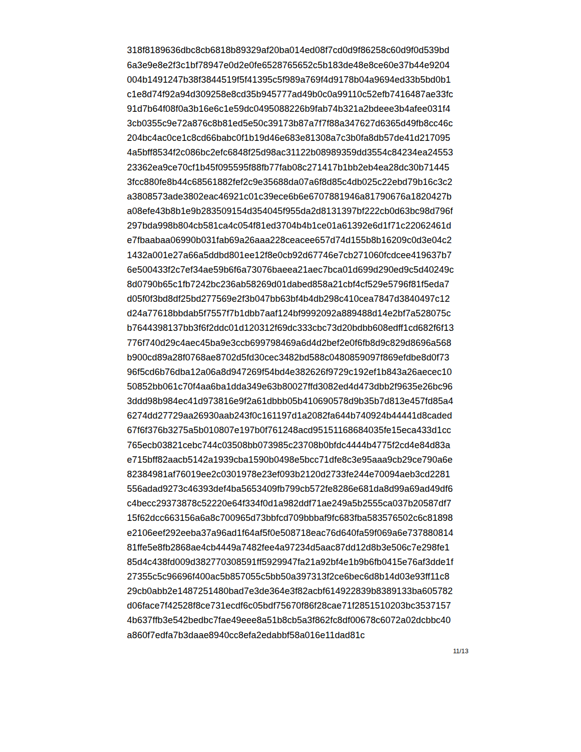318f8189636dbc8cb6818b89329af20ba014ed08f7cd0d9f86258c60d9f0d539bd6a3e9e8e2f3c1bf78947e0d2e0fe6528765652c5b183de48e8ce60e37b44e9204004b1491247b38f3844519f5f41395c5f989a769f4d9178b04a9694ed33b5bd0b1c1e8d74f92a94d309258e8cd35b945777ad49b0c0a99110c52efb7416487ae33fc91d7b64f08f0a3b16e6c1e59dc0495088226b9fab74b321a2bdeee3b4afee031f43cb0355c9e72a876c8b81ed5e50c39173b87a7f7f88a347627d6365d49fb8cc46c204bc4ac0ce1c8cd66babc0f1b19d46e683e81308a7c3b0fa8db57de41d2170954a5bff8534f2c086bc2efc6848f25d98ac31122b08989359dd3554c84234ea2455323362ea9ce70cf1b45f095595f88fb77fab08c271417b1bb2eb4ea28dc30b714453fcc880fe8b44c68561882fef2c9e35688da07a6f8d85c4db025c22ebd79b16c3c2a3808573ade3802eac46921c01c39ece6b6e6707881946a81790676a1820427ba08efe43b8b1e9b283509154d354045f955da2d8131397bf222cb0d63bc98d796f297bda998b804cb581ca4c054f81ed3704b4b1ce01a61392e6d1f71c22062461de7fbaabaa06990b031fab69a26aaa228ceacee657d74d155b8b16209c0d3e04c21432a001e27a66a5ddbd801ee12f8e0cb92d67746e7cb271060fcdcee419637b76e500433f2c7ef34ae59b6f6a73076baeea21aec7bca01d699d290ed9c5d40249c8d0790b65c1fb7242bc236ab58269d01dabed858a21cbf4cf529e5796f81f5eda7d05f0f3bd8df25bd277569e2f3b047bb63bf4b4db298c410cea7847d3840497c12d24a77618bbdab5f7557f7b1dbb7aaf124bf9992092a889488d14e2bf7a528075cb7644398137bb3f6f2ddc01d120312f69dc333cbc73d20bdbb608edff1cd682f6f13776f740d29c4aec45ba9e3ccb699798469a6d4d2bef2e0f6fb8d9c829d8696a568b900cd89a28f0768ae8702d5fd30cec3482bd588c0480859097f869efdbe8d0f7396f5cd6b76dba12a06a8d947269f54bd4e382626f9729c192ef1b843a26aecec1050852bb061c70f4aa6ba1dda349e63b80027ffd3082ed4d473dbb2f9635e26bc963ddd98b984ec41d973816e9f2a61dbbb05b410690578d9b35b7d813e457fd85a46274dd27729aa26930aab243f0c161197d1a2082fa644b740924b44441d8caded67f6f376b3275a5b010807e197b0f761248acd95151168684035fe15eca433d1cc765ecb03821cebc744c03508bb073985c23708b0bfdc4444b4775f2cd4e84d83ae715bff82aacb5142a1939cba1590b0498e5bcc71dfe8c3e95aaa9cb29ce790a6e82384981af76019ee2c0301978e23ef093b2120d2733fe244e70094aeb3cd2281556adad9273c46393def4ba5653409fb799cb572fe8286e681da8d99a69ad49df6c4becc29373878c52220e64f334f0d1a982ddf71ae249a5b2555ca037b20587df715f62dcc663156a6a8c700965d73bbfcd709bbbaf9fc683fba583576502c6c81898e2106eef292eeba37a96ad1f64af5f0e508718eac76d640fa59f069a6e73788081481ffe5e8fb2868ae4cb4449a7482fee4a97234d5aac87dd12d8b3e506c7e298fe185d4c438fd009d382770308591ff5929947fa21a92bf4e1b9b6fb0415e76af3dde1f27355c5c96696f400ac5b857055c5bb50a397313f2ce6bec6d8b14d03e93ff11c829cb0abb2e1487251480bad7e3de364e3f82acbf614922839b8389133ba605782d06face7f42528f8ce731ecdf6c05bdf75670f86f28cae71f2851510203bc35371574b637ffb3e542bedbc7fae49eee8a51b8cb5a3f862fc8df00678c6072a02dcbbc40a860f7edfa7b3daae8940cc8efa2edabbf58a016e11dad81c
11/13